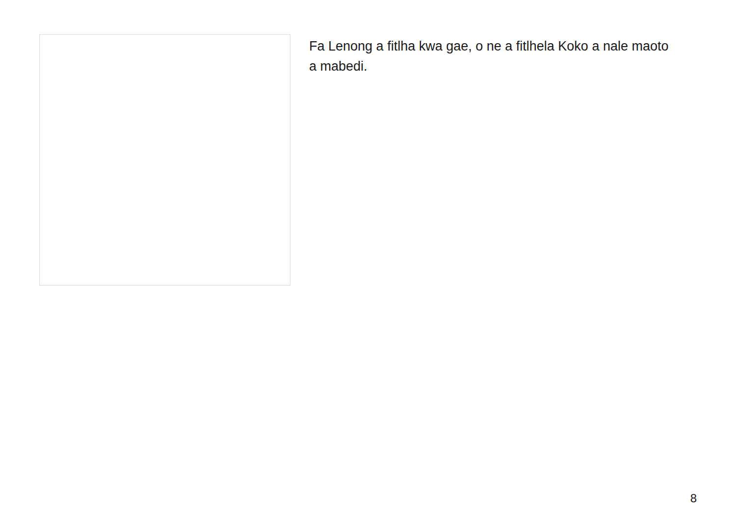Fa Lenong a fitlha kwa gae, o ne a fitlhela Koko a nale maoto a mabedi.
8